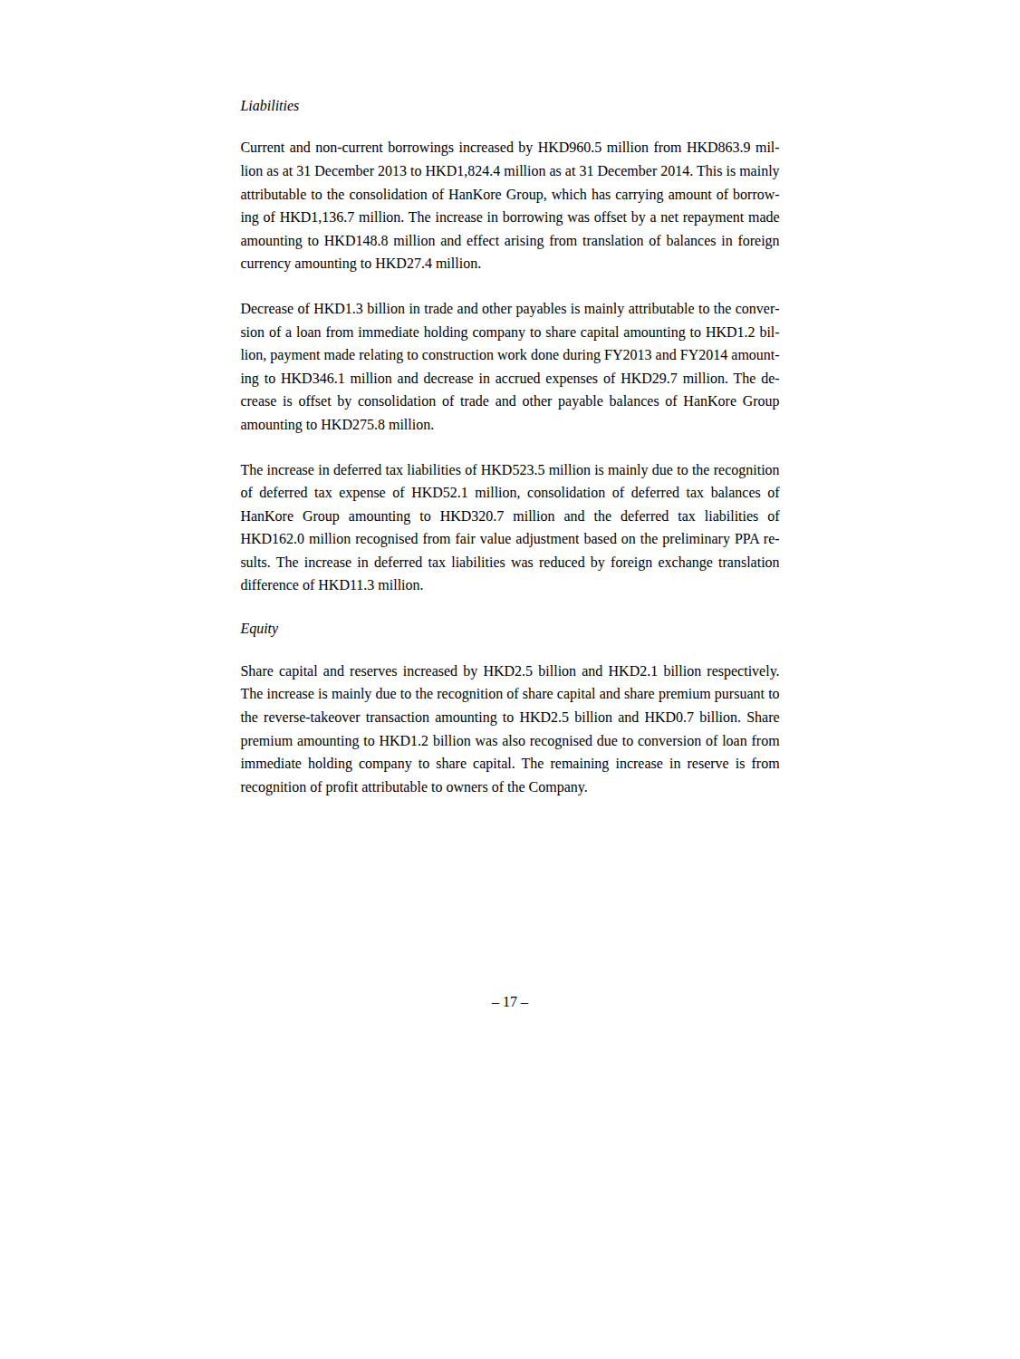Liabilities
Current and non-current borrowings increased by HKD960.5 million from HKD863.9 million as at 31 December 2013 to HKD1,824.4 million as at 31 December 2014. This is mainly attributable to the consolidation of HanKore Group, which has carrying amount of borrowing of HKD1,136.7 million. The increase in borrowing was offset by a net repayment made amounting to HKD148.8 million and effect arising from translation of balances in foreign currency amounting to HKD27.4 million.
Decrease of HKD1.3 billion in trade and other payables is mainly attributable to the conversion of a loan from immediate holding company to share capital amounting to HKD1.2 billion, payment made relating to construction work done during FY2013 and FY2014 amounting to HKD346.1 million and decrease in accrued expenses of HKD29.7 million. The decrease is offset by consolidation of trade and other payable balances of HanKore Group amounting to HKD275.8 million.
The increase in deferred tax liabilities of HKD523.5 million is mainly due to the recognition of deferred tax expense of HKD52.1 million, consolidation of deferred tax balances of HanKore Group amounting to HKD320.7 million and the deferred tax liabilities of HKD162.0 million recognised from fair value adjustment based on the preliminary PPA results. The increase in deferred tax liabilities was reduced by foreign exchange translation difference of HKD11.3 million.
Equity
Share capital and reserves increased by HKD2.5 billion and HKD2.1 billion respectively. The increase is mainly due to the recognition of share capital and share premium pursuant to the reverse-takeover transaction amounting to HKD2.5 billion and HKD0.7 billion. Share premium amounting to HKD1.2 billion was also recognised due to conversion of loan from immediate holding company to share capital. The remaining increase in reserve is from recognition of profit attributable to owners of the Company.
– 17 –